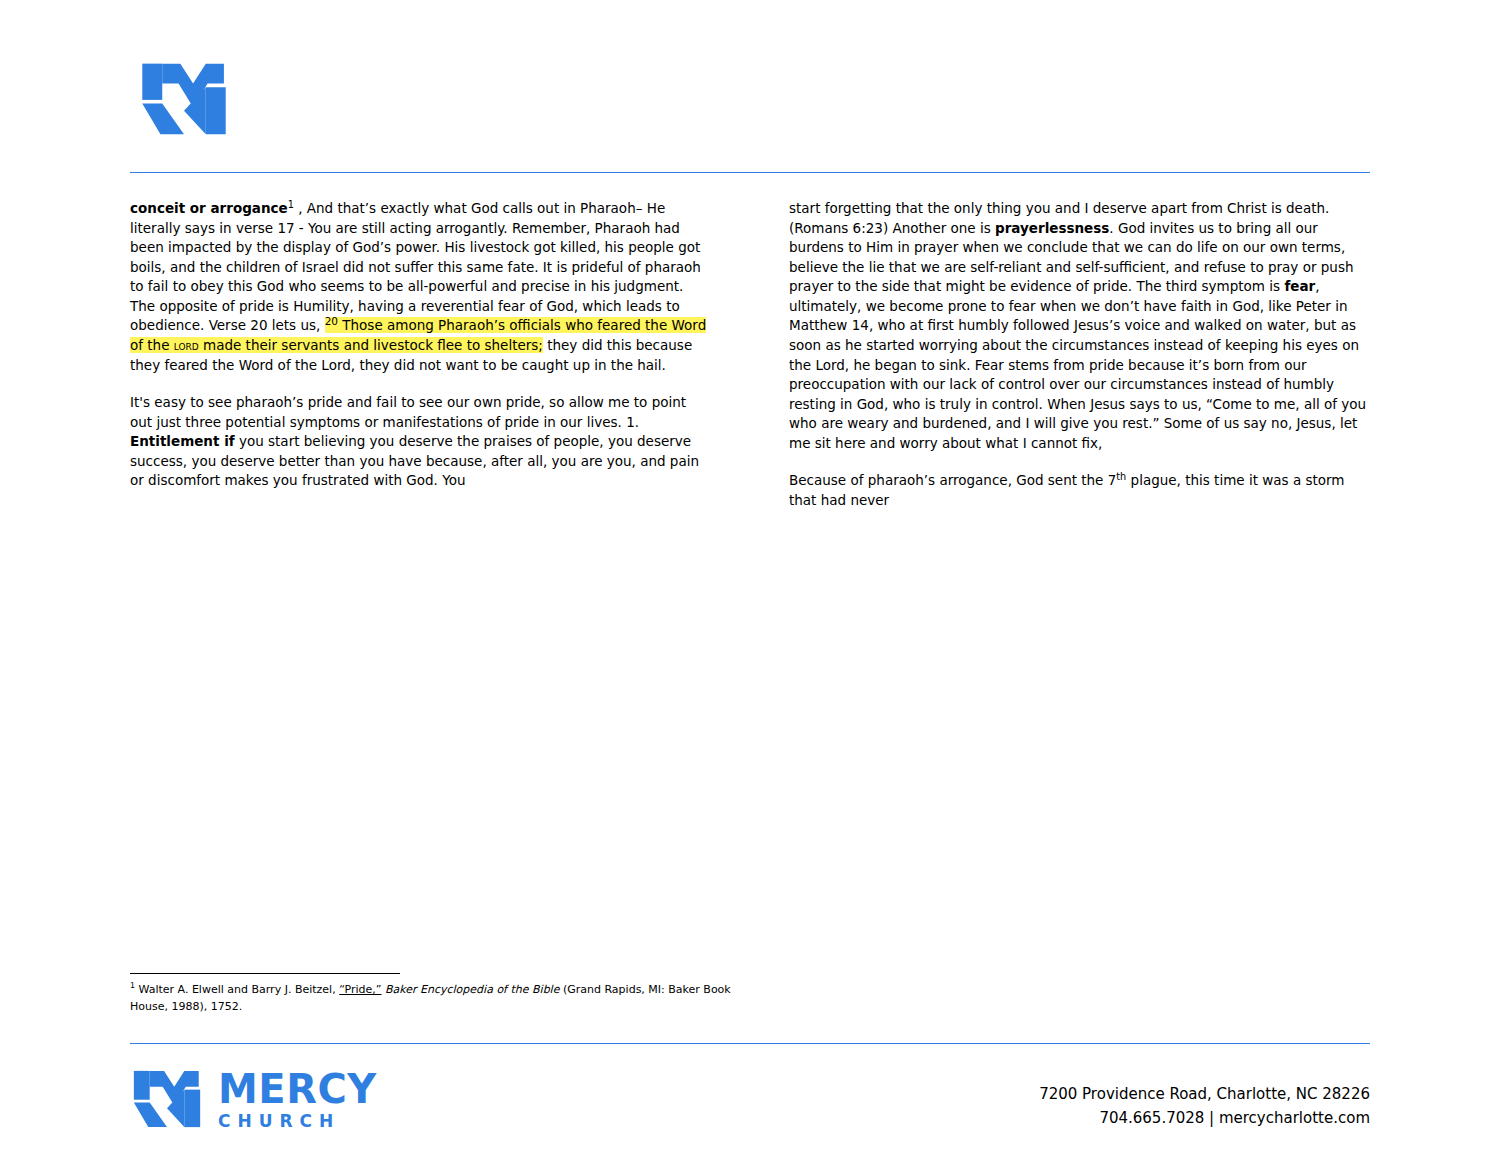conceit or arrogance1 , And that’s exactly what God calls out in Pharaoh– He literally says in verse 17 - You are still acting arrogantly. Remember, Pharaoh had been impacted by the display of God’s power. His livestock got killed, his people got boils, and the children of Israel did not suffer this same fate. It is prideful of pharaoh to fail to obey this God who seems to be all-powerful and precise in his judgment. The opposite of pride is Humility, having a reverential fear of God, which leads to obedience. Verse 20 lets us, 20 Those among Pharaoh’s officials who feared the Word of the Lord made their servants and livestock flee to shelters; they did this because they feared the Word of the Lord, they did not want to be caught up in the hail.
It's easy to see pharaoh’s pride and fail to see our own pride, so allow me to point out just three potential symptoms or manifestations of pride in our lives. 1. Entitlement if you start believing you deserve the praises of people, you deserve success, you deserve better than you have because, after all, you are you, and pain or discomfort makes you frustrated with God. You
start forgetting that the only thing you and I deserve apart from Christ is death. (Romans 6:23) Another one is prayerlessness. God invites us to bring all our burdens to Him in prayer when we conclude that we can do life on our own terms, believe the lie that we are self-reliant and self-sufficient, and refuse to pray or push prayer to the side that might be evidence of pride. The third symptom is fear, ultimately, we become prone to fear when we don’t have faith in God, like Peter in Matthew 14, who at first humbly followed Jesus’s voice and walked on water, but as soon as he started worrying about the circumstances instead of keeping his eyes on the Lord, he began to sink. Fear stems from pride because it’s born from our preoccupation with our lack of control over our circumstances instead of humbly resting in God, who is truly in control. When Jesus says to us, “Come to me, all of you who are weary and burdened, and I will give you rest.” Some of us say no, Jesus, let me sit here and worry about what I cannot fix,
Because of pharaoh’s arrogance, God sent the 7th plague, this time it was a storm that had never
1 Walter A. Elwell and Barry J. Beitzel, “Pride,” Baker Encyclopedia of the Bible (Grand Rapids, MI: Baker Book House, 1988), 1752.
MERCY CHURCH
7200 Providence Road, Charlotte, NC 28226
704.665.7028 | mercycharlotte.com